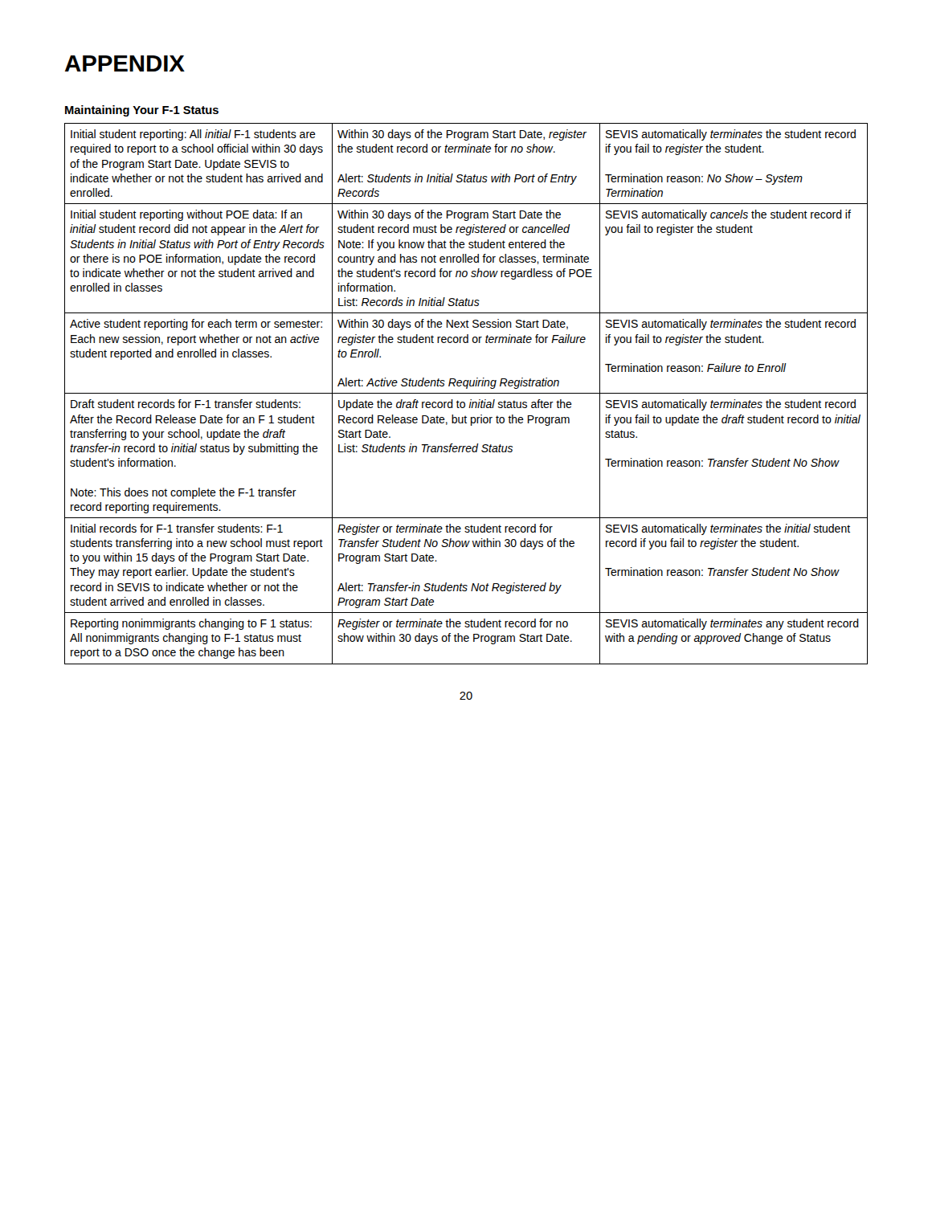APPENDIX
Maintaining Your F-1 Status
| Initial student reporting: All initial F-1 students are required to report to a school official within 30 days of the Program Start Date. Update SEVIS to indicate whether or not the student has arrived and enrolled. | Within 30 days of the Program Start Date, register the student record or terminate for no show . Alert: Students in Initial Status with Port of Entry Records | SEVIS automatically terminates the student record if you fail to register the student. Termination reason: No Show – System Termination |
| Initial student reporting without POE data: If an initial student record did not appear in the Alert for Students in Initial Status with Port of Entry Records or there is no POE information, update the record to indicate whether or not the student arrived and enrolled in classes | Within 30 days of the Program Start Date the student record must be registered or cancelled Note: If you know that the student entered the country and has not enrolled for classes, terminate the student's record for no show regardless of POE information. List: Records in Initial Status | SEVIS automatically cancels the student record if you fail to register the student |
| Active student reporting for each term or semester: Each new session, report whether or not an active student reported and enrolled in classes. | Within 30 days of the Next Session Start Date, register the student record or terminate for Failure to Enroll . Alert: Active Students Requiring Registration | SEVIS automatically terminates the student record if you fail to register the student. Termination reason: Failure to Enroll |
| Draft student records for F-1 transfer students: After the Record Release Date for an F 1 student transferring to your school, update the draft transfer-in record to initial status by submitting the student's information. Note: This does not complete the F-1 transfer record reporting requirements. | Update the draft record to initial status after the Record Release Date, but prior to the Program Start Date. List: Students in Transferred Status | SEVIS automatically terminates the student record if you fail to update the draft student record to initial status. Termination reason: Transfer Student No Show |
| Initial records for F-1 transfer students: F-1 students transferring into a new school must report to you within 15 days of the Program Start Date. They may report earlier. Update the student's record in SEVIS to indicate whether or not the student arrived and enrolled in classes. | Register or terminate the student record for Transfer Student No Show within 30 days of the Program Start Date. Alert: Transfer-in Students Not Registered by Program Start Date | SEVIS automatically terminates the initial student record if you fail to register the student. Termination reason: Transfer Student No Show |
| Reporting nonimmigrants changing to F 1 status: All nonimmigrants changing to F-1 status must report to a DSO once the change has been | Register or terminate the student record for no show within 30 days of the Program Start Date. | SEVIS automatically terminates any student record with a pending or approved Change of Status |
20